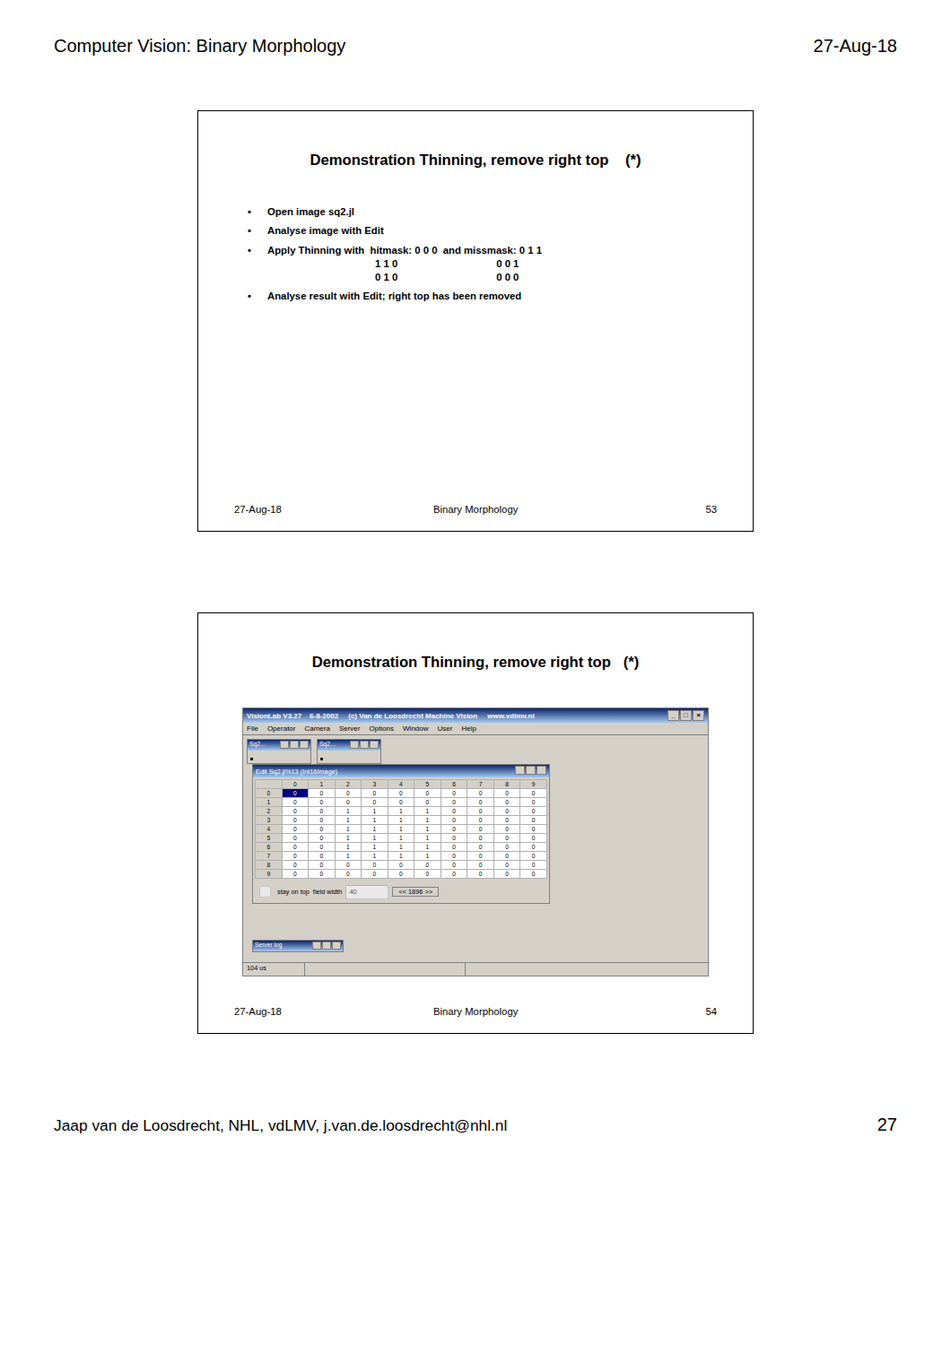Computer Vision: Binary Morphology
27-Aug-18
Demonstration Thinning, remove right top (*)
Open image sq2.jl
Analyse image with Edit
Apply Thinning with hitmask: 0 0 0 and missmask: 0 1 1
1 1 0 0 0 1
0 1 0 0 0 0
Analyse result with Edit; right top has been removed
27-Aug-18
Binary Morphology
53
Demonstration Thinning, remove right top (*)
VisionLab V3.27 6-8-2002 (c) Van de Loosdrecht Machine Vision www.vdlmv.nl _□×
File Operator Camera Server Options Window User Help
Sq2…
Sq2…
Edit Sq2.jl%13 (Int16Image)
| | 0 | 1 | 2 | 3 | 4 | 5 | 6 | 7 | 8 | 9 |
| --- | --- | --- | --- | --- | --- | --- | --- | --- | --- | --- |
| 0 | 0 | 0 | 0 | 0 | 0 | 0 | 0 | 0 | 0 | 0 |
| 1 | 0 | 0 | 0 | 0 | 0 | 0 | 0 | 0 | 0 | 0 |
| 2 | 0 | 0 | 1 | 1 | 1 | 1 | 0 | 0 | 0 | 0 |
| 3 | 0 | 0 | 1 | 1 | 1 | 1 | 0 | 0 | 0 | 0 |
| 4 | 0 | 0 | 1 | 1 | 1 | 1 | 0 | 0 | 0 | 0 |
| 5 | 0 | 0 | 1 | 1 | 1 | 1 | 0 | 0 | 0 | 0 |
| 6 | 0 | 0 | 1 | 1 | 1 | 1 | 0 | 0 | 0 | 0 |
| 7 | 0 | 0 | 1 | 1 | 1 | 1 | 0 | 0 | 0 | 0 |
| 8 | 0 | 0 | 0 | 0 | 0 | 0 | 0 | 0 | 0 | 0 |
| 9 | 0 | 0 | 0 | 0 | 0 | 0 | 0 | 0 | 0 | 0 |
stay on top field width << 1896 >>
Server log
104 us
27-Aug-18
Binary Morphology
54
Jaap van de Loosdrecht, NHL, vdLMV, j.van.de.loosdrecht@nhl.nl
27